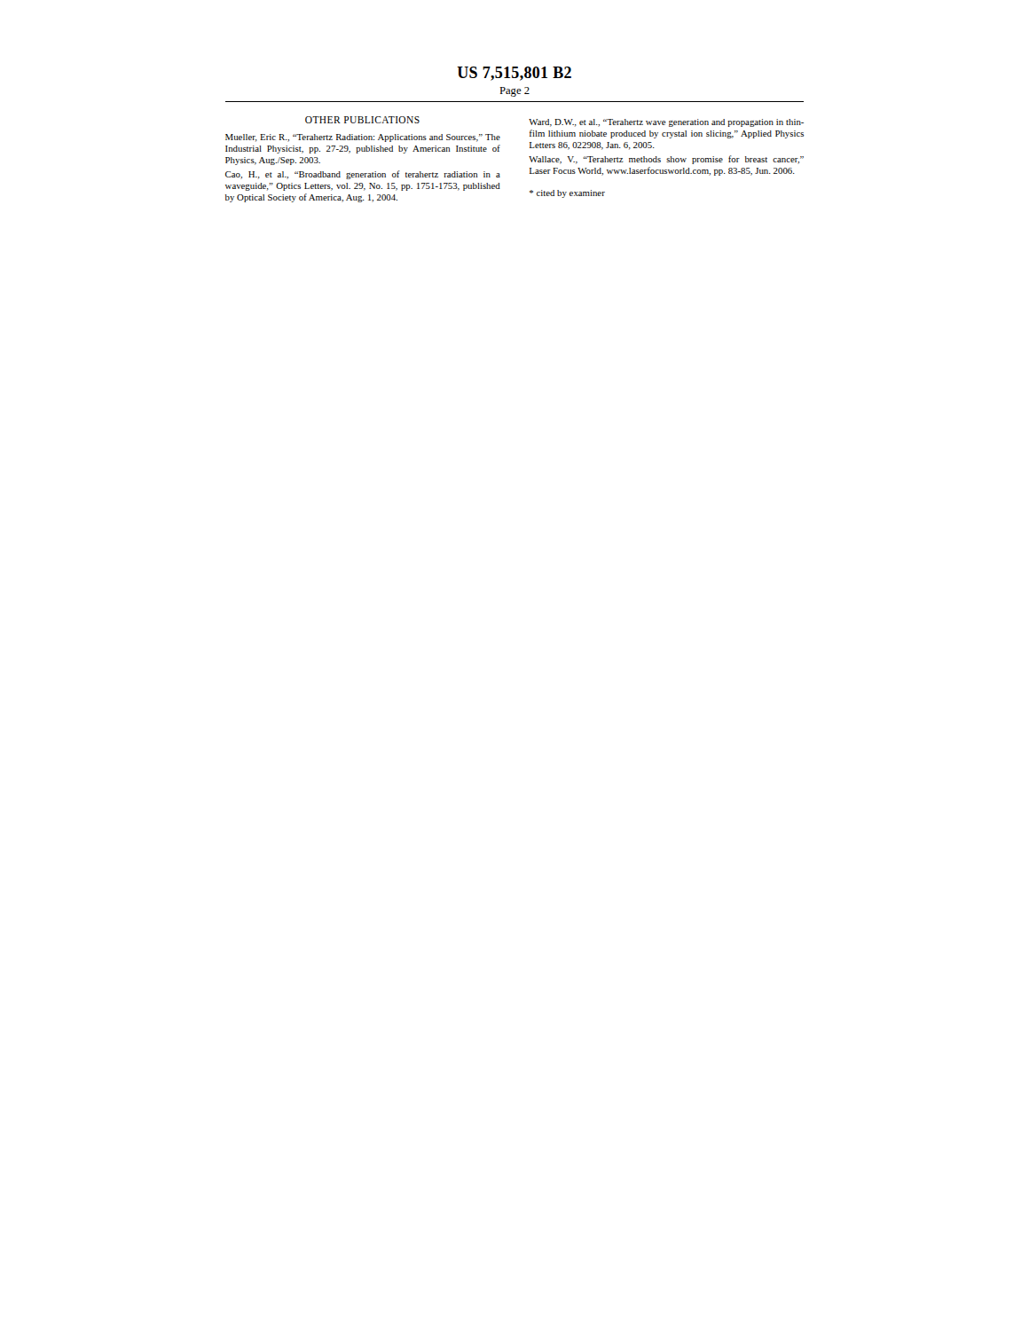US 7,515,801 B2
Page 2
OTHER PUBLICATIONS
Mueller, Eric R., “Terahertz Radiation: Applications and Sources,” The Industrial Physicist, pp. 27-29, published by American Institute of Physics, Aug./Sep. 2003.
Cao, H., et al., “Broadband generation of terahertz radiation in a waveguide,” Optics Letters, vol. 29, No. 15, pp. 1751-1753, published by Optical Society of America, Aug. 1, 2004.
Ward, D.W., et al., “Terahertz wave generation and propagation in thin-film lithium niobate produced by crystal ion slicing,” Applied Physics Letters 86, 022908, Jan. 6, 2005.
Wallace, V., “Terahertz methods show promise for breast cancer,” Laser Focus World, www.laserfocusworld.com, pp. 83-85, Jun. 2006.
* cited by examiner